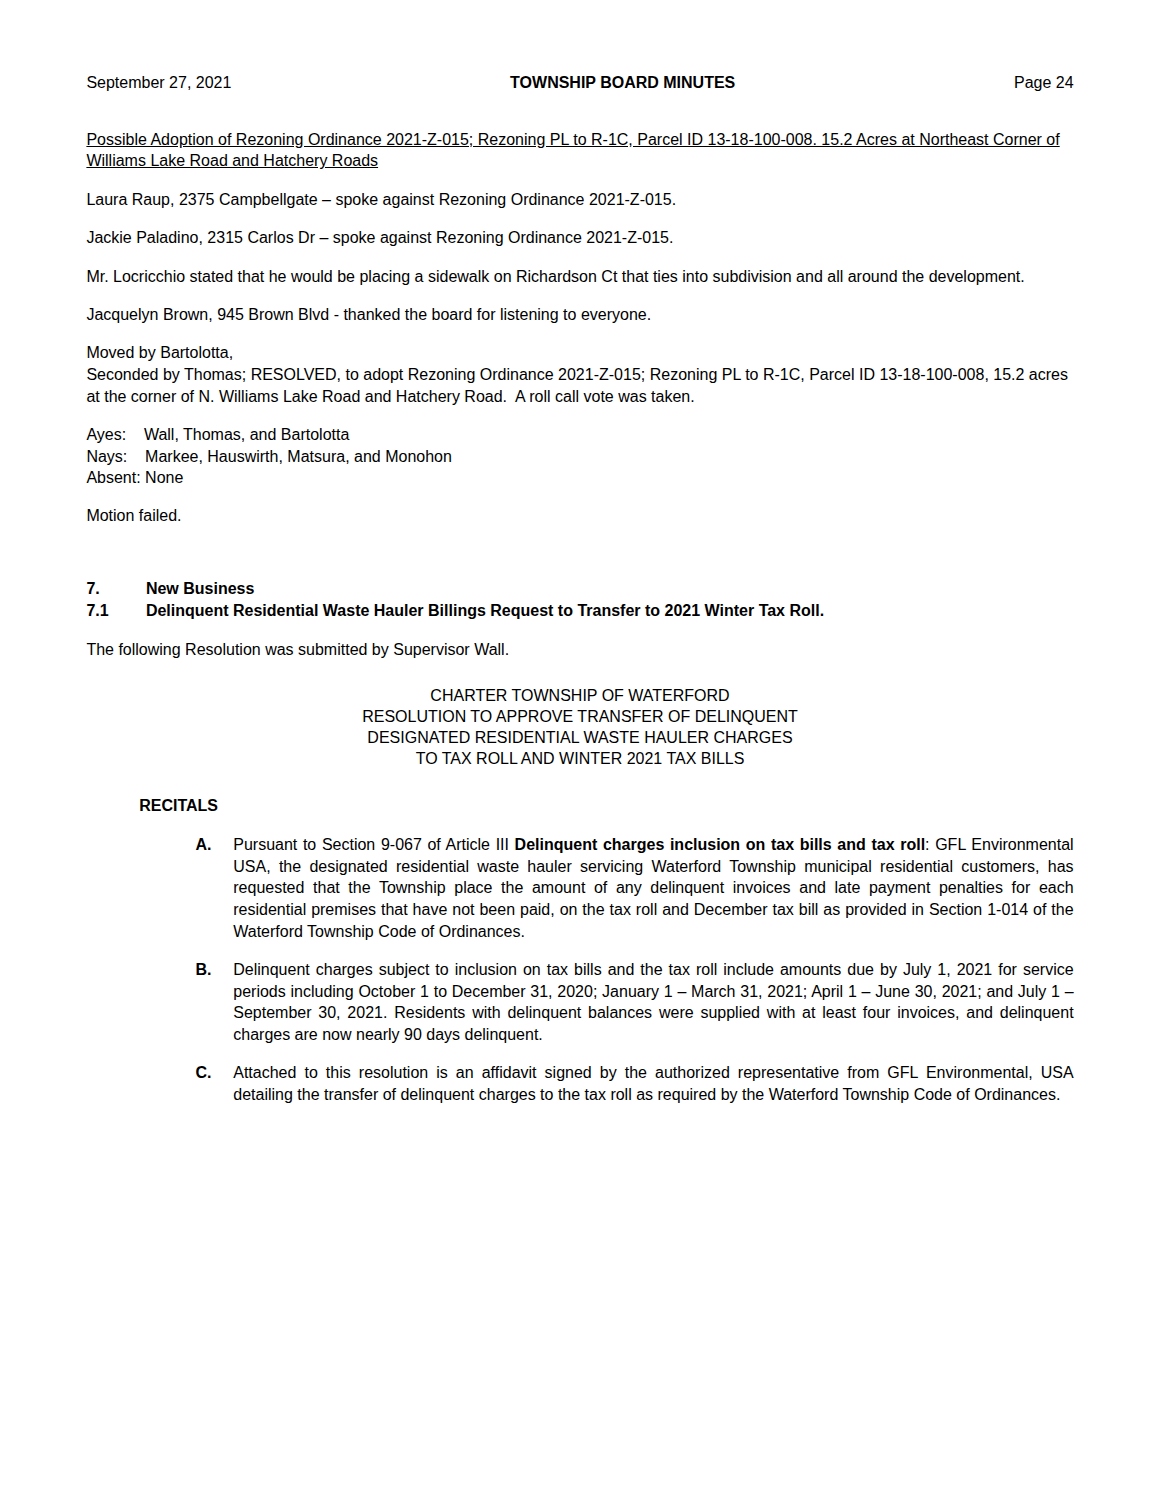September 27, 2021 TOWNSHIP BOARD MINUTES Page 24
Possible Adoption of Rezoning Ordinance 2021-Z-015; Rezoning PL to R-1C, Parcel ID 13-18-100-008. 15.2 Acres at Northeast Corner of Williams Lake Road and Hatchery Roads
Laura Raup, 2375 Campbellgate – spoke against Rezoning Ordinance 2021-Z-015.
Jackie Paladino, 2315 Carlos Dr – spoke against Rezoning Ordinance 2021-Z-015.
Mr. Locricchio stated that he would be placing a sidewalk on Richardson Ct that ties into subdivision and all around the development.
Jacquelyn Brown, 945 Brown Blvd - thanked the board for listening to everyone.
Moved by Bartolotta,
Seconded by Thomas; RESOLVED, to adopt Rezoning Ordinance 2021-Z-015; Rezoning PL to R-1C, Parcel ID 13-18-100-008, 15.2 acres at the corner of N. Williams Lake Road and Hatchery Road. A roll call vote was taken.
Ayes: Wall, Thomas, and Bartolotta
Nays: Markee, Hauswirth, Matsura, and Monohon
Absent: None
Motion failed.
| 7. | New Business |
| 7.1 | Delinquent Residential Waste Hauler Billings Request to Transfer to 2021 Winter Tax Roll. |
The following Resolution was submitted by Supervisor Wall.
CHARTER TOWNSHIP OF WATERFORD
RESOLUTION TO APPROVE TRANSFER OF DELINQUENT
DESIGNATED RESIDENTIAL WASTE HAULER CHARGES
TO TAX ROLL AND WINTER 2021 TAX BILLS
RECITALS
Pursuant to Section 9-067 of Article III Delinquent charges inclusion on tax bills and tax roll: GFL Environmental USA, the designated residential waste hauler servicing Waterford Township municipal residential customers, has requested that the Township place the amount of any delinquent invoices and late payment penalties for each residential premises that have not been paid, on the tax roll and December tax bill as provided in Section 1-014 of the Waterford Township Code of Ordinances.
Delinquent charges subject to inclusion on tax bills and the tax roll include amounts due by July 1, 2021 for service periods including October 1 to December 31, 2020; January 1 – March 31, 2021; April 1 – June 30, 2021; and July 1 – September 30, 2021. Residents with delinquent balances were supplied with at least four invoices, and delinquent charges are now nearly 90 days delinquent.
Attached to this resolution is an affidavit signed by the authorized representative from GFL Environmental, USA detailing the transfer of delinquent charges to the tax roll as required by the Waterford Township Code of Ordinances.